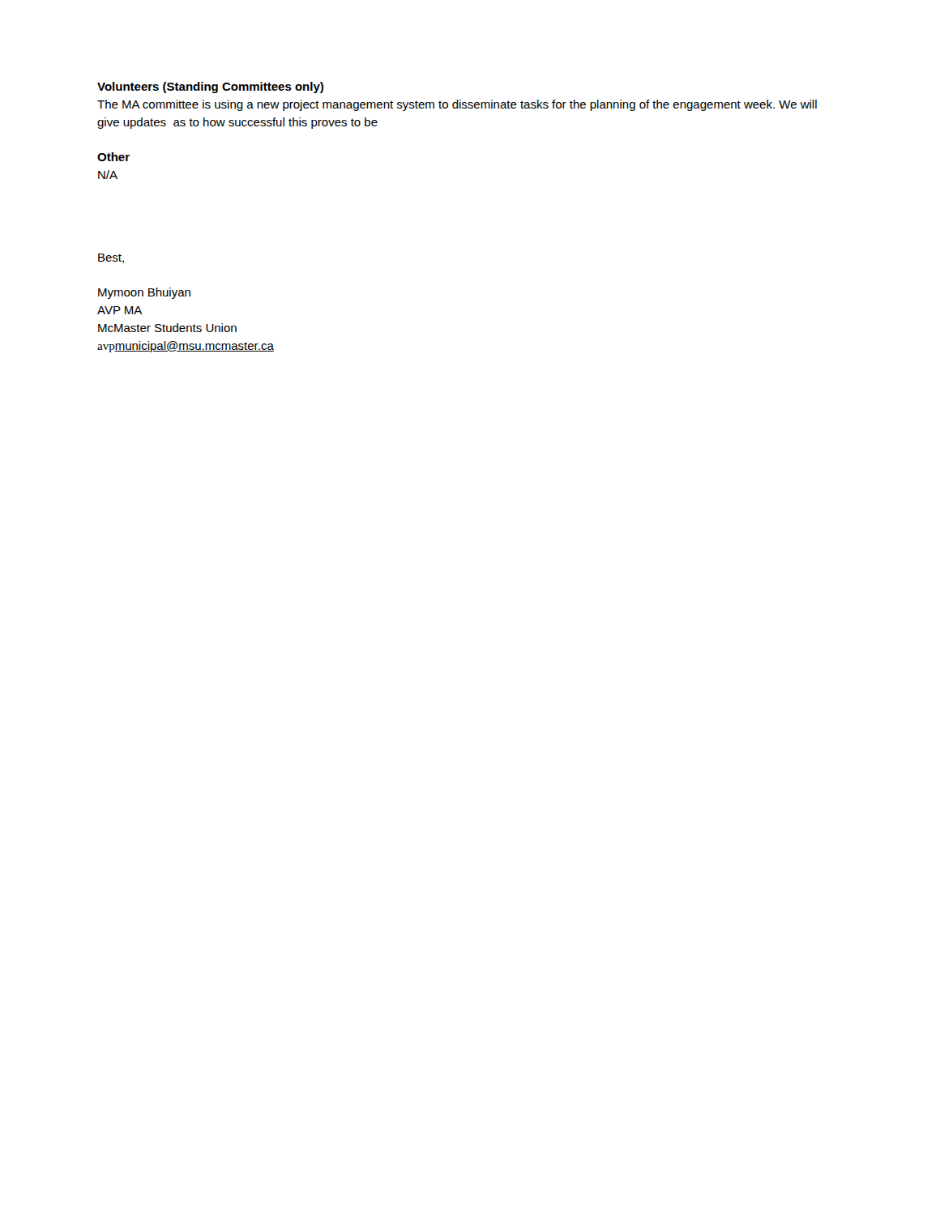Volunteers (Standing Committees only)
The MA committee is using a new project management system to disseminate tasks for the planning of the engagement week. We will give updates as to how successful this proves to be
Other
N/A
Best,
Mymoon Bhuiyan
AVP MA
McMaster Students Union
avp municipal@msu.mcmaster.ca